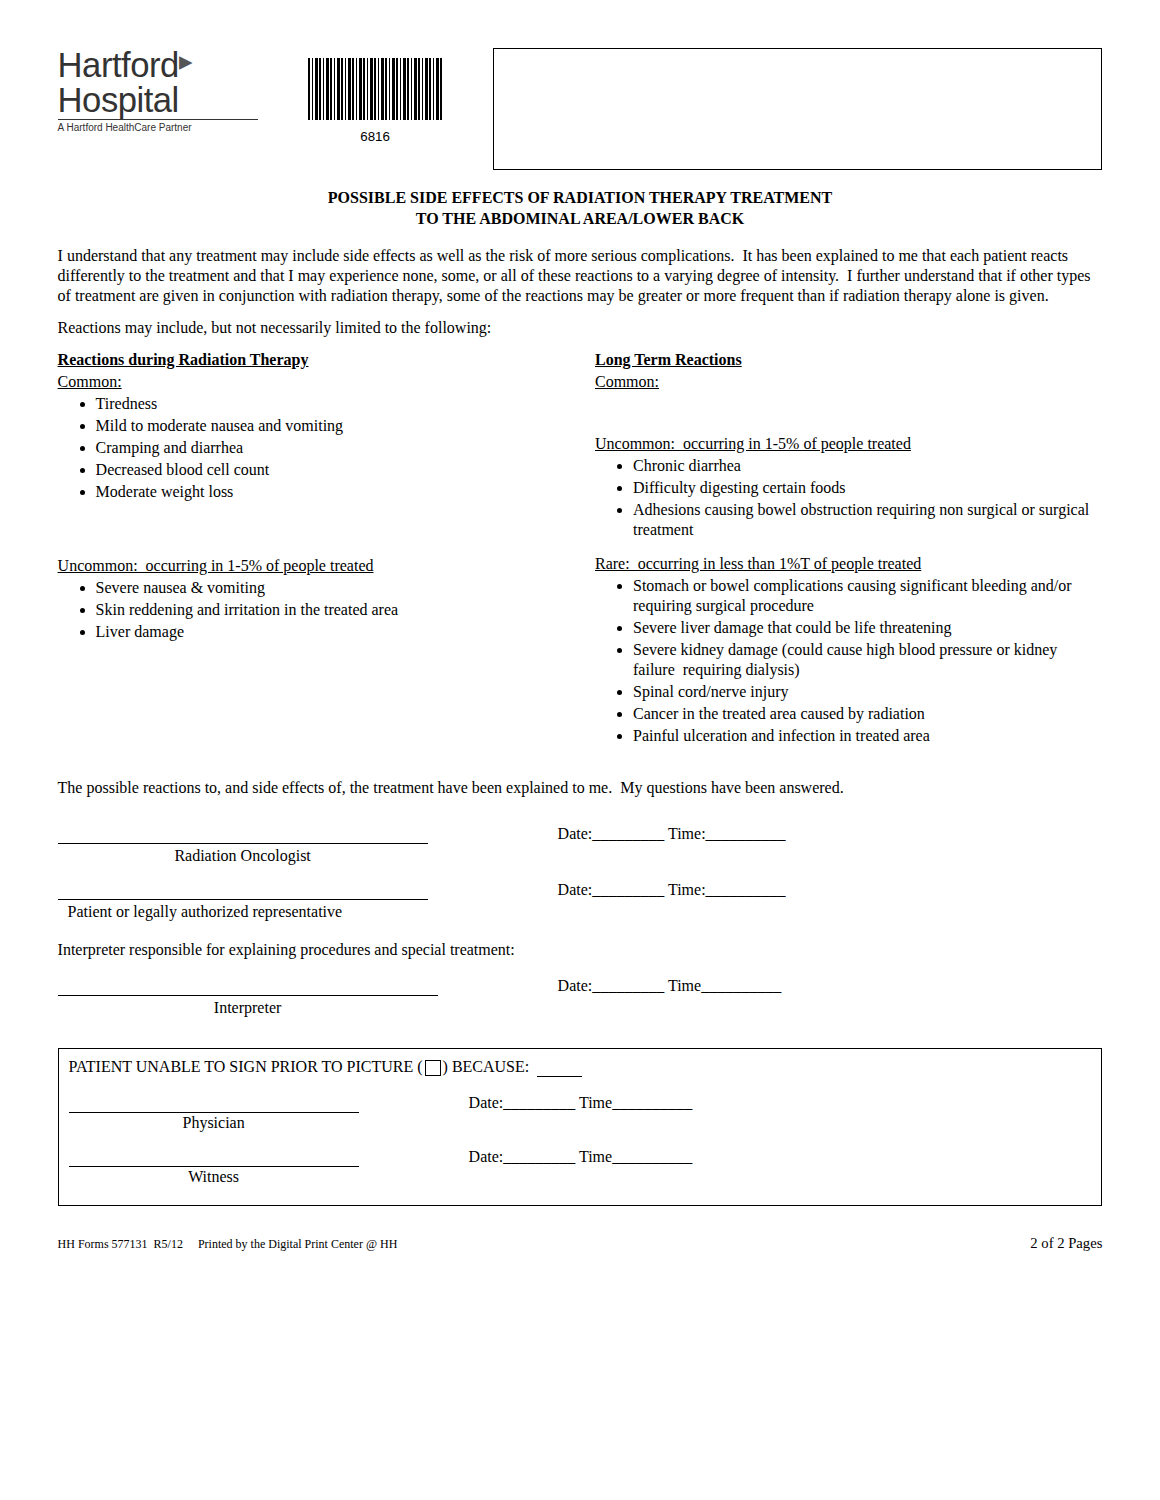Hartford▸
Hospital
A Hartford HealthCare Partner
6816
Possible Side Effects of Radiation Therapy Treatment
to the Abdominal Area/Lower Back
I understand that any treatment may include side effects as well as the risk of more serious complications. It has been explained to me that each patient reacts differently to the treatment and that I may experience none, some, or all of these reactions to a varying degree of intensity. I further understand that if other types of treatment are given in conjunction with radiation therapy, some of the reactions may be greater or more frequent than if radiation therapy alone is given.
Reactions may include, but not necessarily limited to the following:
Reactions during Radiation Therapy
Common:
Tiredness
Mild to moderate nausea and vomiting
Cramping and diarrhea
Decreased blood cell count
Moderate weight loss
Uncommon: occurring in 1-5% of people treated
Severe nausea & vomiting
Skin reddening and irritation in the treated area
Liver damage
Long Term Reactions
Common:
Uncommon: occurring in 1-5% of people treated
Chronic diarrhea
Difficulty digesting certain foods
Adhesions causing bowel obstruction requiring non surgical or surgical treatment
Rare: occurring in less than 1%T of people treated
Stomach or bowel complications causing significant bleeding and/or requiring surgical procedure
Severe liver damage that could be life threatening
Severe kidney damage (could cause high blood pressure or kidney failure requiring dialysis)
Spinal cord/nerve injury
Cancer in the treated area caused by radiation
Painful ulceration and infection in treated area
The possible reactions to, and side effects of, the treatment have been explained to me. My questions have been answered.
Date:_________ Time:__________
Radiation Oncologist
Date:_________ Time:__________
Patient or legally authorized representative
Interpreter responsible for explaining procedures and special treatment:
Date:_________ Time__________
Interpreter
PATIENT UNABLE TO SIGN PRIOR TO PICTURE ( ) BECAUSE:
Date:_________ Time__________
Physician
Date:_________ Time__________
Witness
HH Forms 577131 R5/12 Printed by the Digital Print Center @ HH
2 of 2 Pages